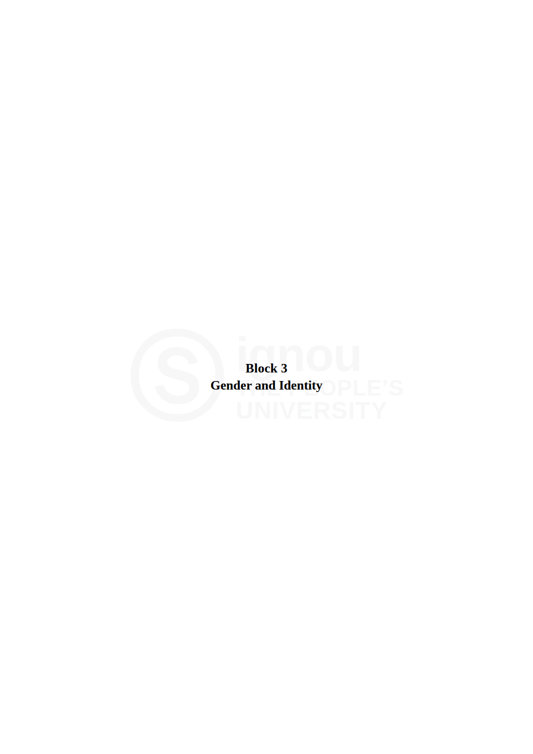Ⓢ
ignou THE PEOPLE’S UNIVERSITY
Block 3
Gender and Identity